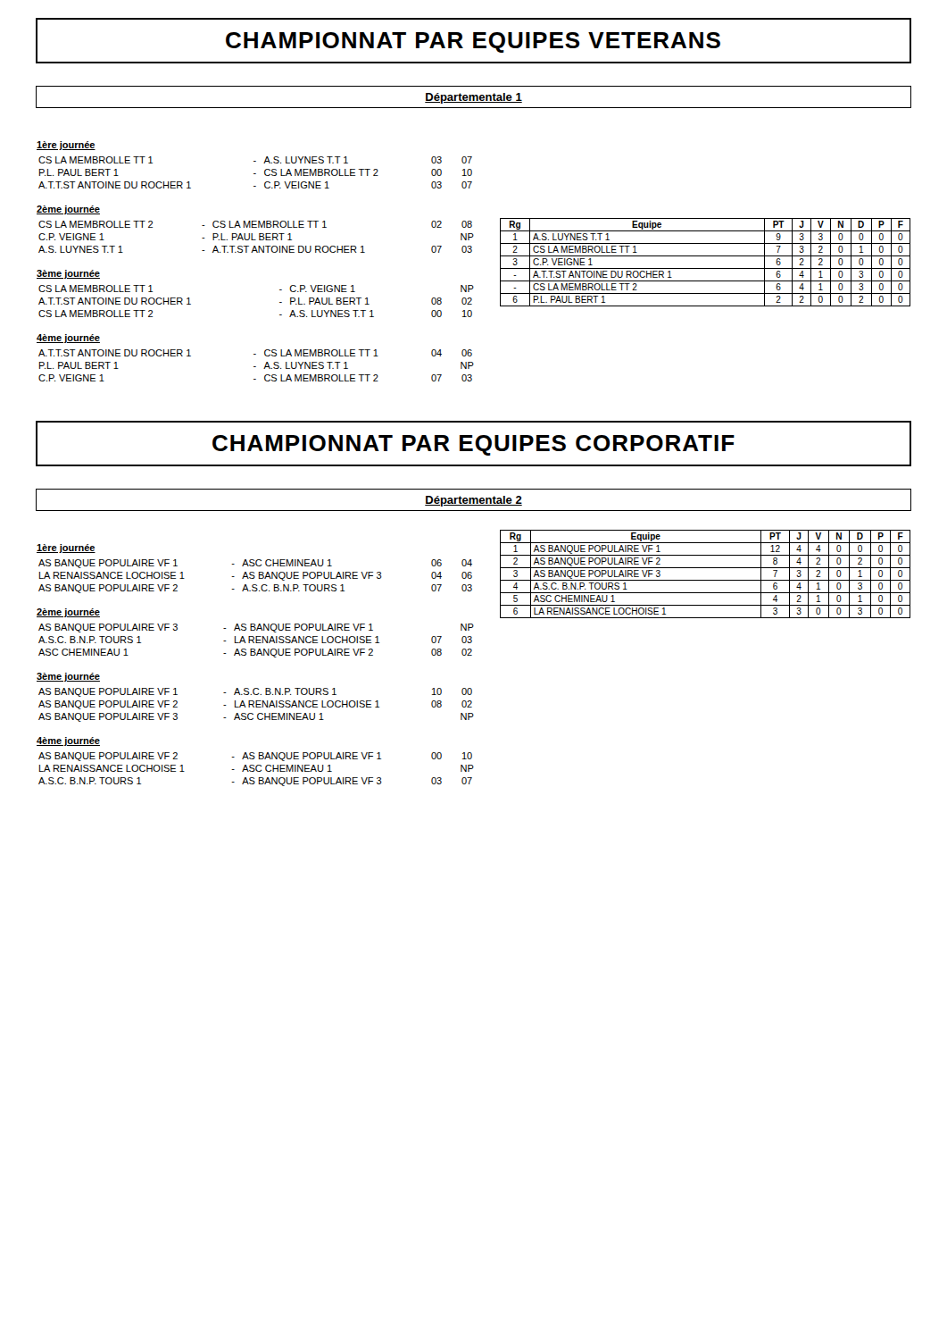CHAMPIONNAT PAR EQUIPES VETERANS
Départementale 1
| 1ère journée / CS LA MEMBROLLE TT 1 / - / A.S. LUYNES T.T 1 / 03 / 07 / / P.L. PAUL BERT 1 / - / CS LA MEMBROLLE TT 2 / 00 / 10 / / A.T.T.ST ANTOINE DU ROCHER 1 / - / C.P. VEIGNE 1 / 03 / 07 / 2ème journée / CS LA MEMBROLLE TT 2 / - / CS LA MEMBROLLE TT 1 / 02 / 08 / / C.P. VEIGNE 1 / - / P.L. PAUL BERT 1 / / NP / / A.S. LUYNES T.T 1 / - / A.T.T.ST ANTOINE DU ROCHER 1 / 07 / 03 / 3ème journée / CS LA MEMBROLLE TT 1 / - / C.P. VEIGNE 1 / / NP / / A.T.T.ST ANTOINE DU ROCHER 1 / - / P.L. PAUL BERT 1 / 08 / 02 / / CS LA MEMBROLLE TT 2 / - / A.S. LUYNES T.T 1 / 00 / 10 / 4ème journée / A.T.T.ST ANTOINE DU ROCHER 1 / - / CS LA MEMBROLLE TT 1 / 04 / 06 / / P.L. PAUL BERT 1 / - / A.S. LUYNES T.T 1 / / NP / / C.P. VEIGNE 1 / - / CS LA MEMBROLLE TT 2 / 07 / 03 / | / Rg / Equipe / PT / J / V / N / D / P / F / / --- / --- / --- / --- / --- / --- / --- / --- / --- / / 1 / A.S. LUYNES T.T 1 / 9 / 3 / 3 / 0 / 0 / 0 / 0 / / 2 / CS LA MEMBROLLE TT 1 / 7 / 3 / 2 / 0 / 1 / 0 / 0 / / 3 / C.P. VEIGNE 1 / 6 / 2 / 2 / 0 / 0 / 0 / 0 / / - / A.T.T.ST ANTOINE DU ROCHER 1 / 6 / 4 / 1 / 0 / 3 / 0 / 0 / / - / CS LA MEMBROLLE TT 2 / 6 / 4 / 1 / 0 / 3 / 0 / 0 / / 6 / P.L. PAUL BERT 1 / 2 / 2 / 0 / 0 / 2 / 0 / 0 / |
CHAMPIONNAT PAR EQUIPES CORPORATIF
Départementale 2
| 1ère journée / AS BANQUE POPULAIRE VF 1 / - / ASC CHEMINEAU 1 / 06 / 04 / / LA RENAISSANCE LOCHOISE 1 / - / AS BANQUE POPULAIRE VF 3 / 04 / 06 / / AS BANQUE POPULAIRE VF 2 / - / A.S.C. B.N.P. TOURS 1 / 07 / 03 / 2ème journée / AS BANQUE POPULAIRE VF 3 / - / AS BANQUE POPULAIRE VF 1 / / NP / / A.S.C. B.N.P. TOURS 1 / - / LA RENAISSANCE LOCHOISE 1 / 07 / 03 / / ASC CHEMINEAU 1 / - / AS BANQUE POPULAIRE VF 2 / 08 / 02 / 3ème journée / AS BANQUE POPULAIRE VF 1 / - / A.S.C. B.N.P. TOURS 1 / 10 / 00 / / AS BANQUE POPULAIRE VF 2 / - / LA RENAISSANCE LOCHOISE 1 / 08 / 02 / / AS BANQUE POPULAIRE VF 3 / - / ASC CHEMINEAU 1 / / NP / 4ème journée / AS BANQUE POPULAIRE VF 2 / - / AS BANQUE POPULAIRE VF 1 / 00 / 10 / / LA RENAISSANCE LOCHOISE 1 / - / ASC CHEMINEAU 1 / / NP / / A.S.C. B.N.P. TOURS 1 / - / AS BANQUE POPULAIRE VF 3 / 03 / 07 / | / Rg / Equipe / PT / J / V / N / D / P / F / / --- / --- / --- / --- / --- / --- / --- / --- / --- / / 1 / AS BANQUE POPULAIRE VF 1 / 12 / 4 / 4 / 0 / 0 / 0 / 0 / / 2 / AS BANQUE POPULAIRE VF 2 / 8 / 4 / 2 / 0 / 2 / 0 / 0 / / 3 / AS BANQUE POPULAIRE VF 3 / 7 / 3 / 2 / 0 / 1 / 0 / 0 / / 4 / A.S.C. B.N.P. TOURS 1 / 6 / 4 / 1 / 0 / 3 / 0 / 0 / / 5 / ASC CHEMINEAU 1 / 4 / 2 / 1 / 0 / 1 / 0 / 0 / / 6 / LA RENAISSANCE LOCHOISE 1 / 3 / 3 / 0 / 0 / 3 / 0 / 0 / |